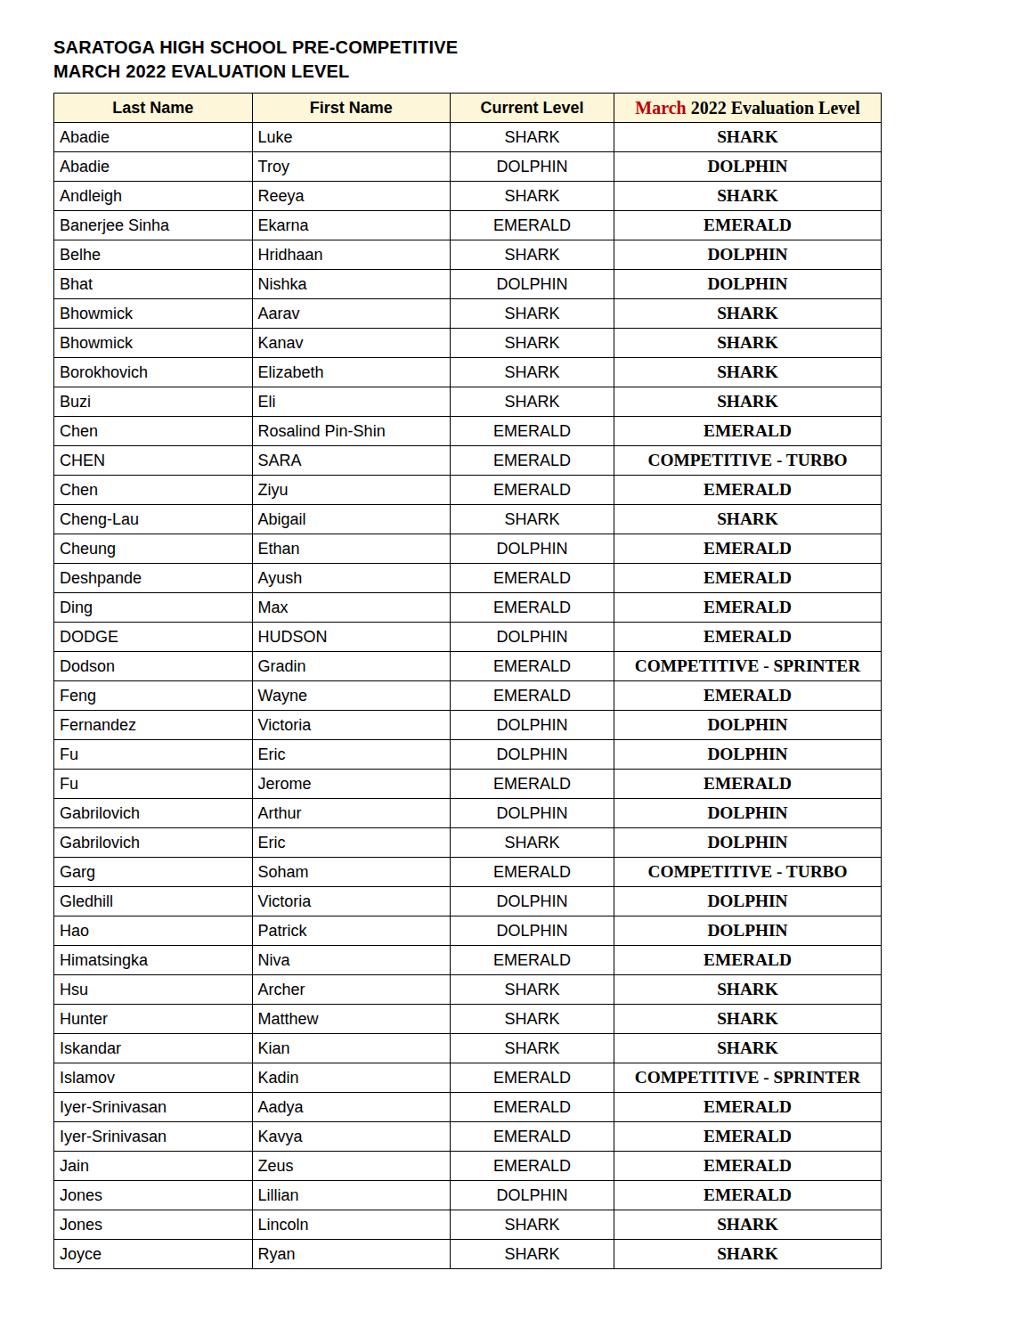SARATOGA HIGH SCHOOL PRE-COMPETITIVE
MARCH 2022 EVALUATION LEVEL
| Last Name | First Name | Current Level | March 2022 Evaluation Level |
| --- | --- | --- | --- |
| Abadie | Luke | SHARK | SHARK |
| Abadie | Troy | DOLPHIN | DOLPHIN |
| Andleigh | Reeya | SHARK | SHARK |
| Banerjee Sinha | Ekarna | EMERALD | EMERALD |
| Belhe | Hridhaan | SHARK | DOLPHIN |
| Bhat | Nishka | DOLPHIN | DOLPHIN |
| Bhowmick | Aarav | SHARK | SHARK |
| Bhowmick | Kanav | SHARK | SHARK |
| Borokhovich | Elizabeth | SHARK | SHARK |
| Buzi | Eli | SHARK | SHARK |
| Chen | Rosalind Pin-Shin | EMERALD | EMERALD |
| CHEN | SARA | EMERALD | COMPETITIVE - TURBO |
| Chen | Ziyu | EMERALD | EMERALD |
| Cheng-Lau | Abigail | SHARK | SHARK |
| Cheung | Ethan | DOLPHIN | EMERALD |
| Deshpande | Ayush | EMERALD | EMERALD |
| Ding | Max | EMERALD | EMERALD |
| DODGE | HUDSON | DOLPHIN | EMERALD |
| Dodson | Gradin | EMERALD | COMPETITIVE - SPRINTER |
| Feng | Wayne | EMERALD | EMERALD |
| Fernandez | Victoria | DOLPHIN | DOLPHIN |
| Fu | Eric | DOLPHIN | DOLPHIN |
| Fu | Jerome | EMERALD | EMERALD |
| Gabrilovich | Arthur | DOLPHIN | DOLPHIN |
| Gabrilovich | Eric | SHARK | DOLPHIN |
| Garg | Soham | EMERALD | COMPETITIVE - TURBO |
| Gledhill | Victoria | DOLPHIN | DOLPHIN |
| Hao | Patrick | DOLPHIN | DOLPHIN |
| Himatsingka | Niva | EMERALD | EMERALD |
| Hsu | Archer | SHARK | SHARK |
| Hunter | Matthew | SHARK | SHARK |
| Iskandar | Kian | SHARK | SHARK |
| Islamov | Kadin | EMERALD | COMPETITIVE - SPRINTER |
| Iyer-Srinivasan | Aadya | EMERALD | EMERALD |
| Iyer-Srinivasan | Kavya | EMERALD | EMERALD |
| Jain | Zeus | EMERALD | EMERALD |
| Jones | Lillian | DOLPHIN | EMERALD |
| Jones | Lincoln | SHARK | SHARK |
| Joyce | Ryan | SHARK | SHARK |